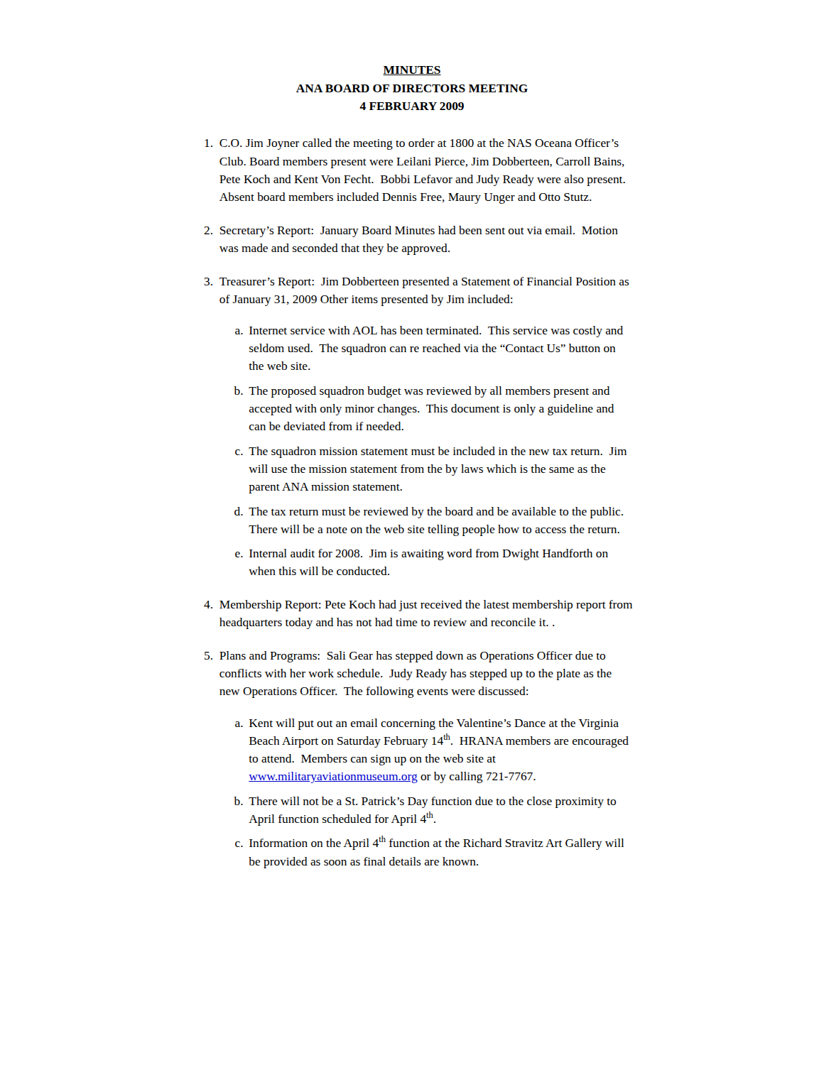MINUTES
ANA BOARD OF DIRECTORS MEETING
4 FEBRUARY 2009
C.O. Jim Joyner called the meeting to order at 1800 at the NAS Oceana Officer’s Club. Board members present were Leilani Pierce, Jim Dobberteen, Carroll Bains, Pete Koch and Kent Von Fecht. Bobbi Lefavor and Judy Ready were also present. Absent board members included Dennis Free, Maury Unger and Otto Stutz.
Secretary’s Report: January Board Minutes had been sent out via email. Motion was made and seconded that they be approved.
Treasurer’s Report: Jim Dobberteen presented a Statement of Financial Position as of January 31, 2009 Other items presented by Jim included:
Internet service with AOL has been terminated. This service was costly and seldom used. The squadron can re reached via the “Contact Us” button on the web site.
The proposed squadron budget was reviewed by all members present and accepted with only minor changes. This document is only a guideline and can be deviated from if needed.
The squadron mission statement must be included in the new tax return. Jim will use the mission statement from the by laws which is the same as the parent ANA mission statement.
The tax return must be reviewed by the board and be available to the public. There will be a note on the web site telling people how to access the return.
Internal audit for 2008. Jim is awaiting word from Dwight Handforth on when this will be conducted.
Membership Report: Pete Koch had just received the latest membership report from headquarters today and has not had time to review and reconcile it. .
Plans and Programs: Sali Gear has stepped down as Operations Officer due to conflicts with her work schedule. Judy Ready has stepped up to the plate as the new Operations Officer. The following events were discussed:
Kent will put out an email concerning the Valentine’s Dance at the Virginia Beach Airport on Saturday February 14th. HRANA members are encouraged to attend. Members can sign up on the web site at www.militaryaviationmuseum.org or by calling 721-7767.
There will not be a St. Patrick’s Day function due to the close proximity to April function scheduled for April 4th.
Information on the April 4th function at the Richard Stravitz Art Gallery will be provided as soon as final details are known.